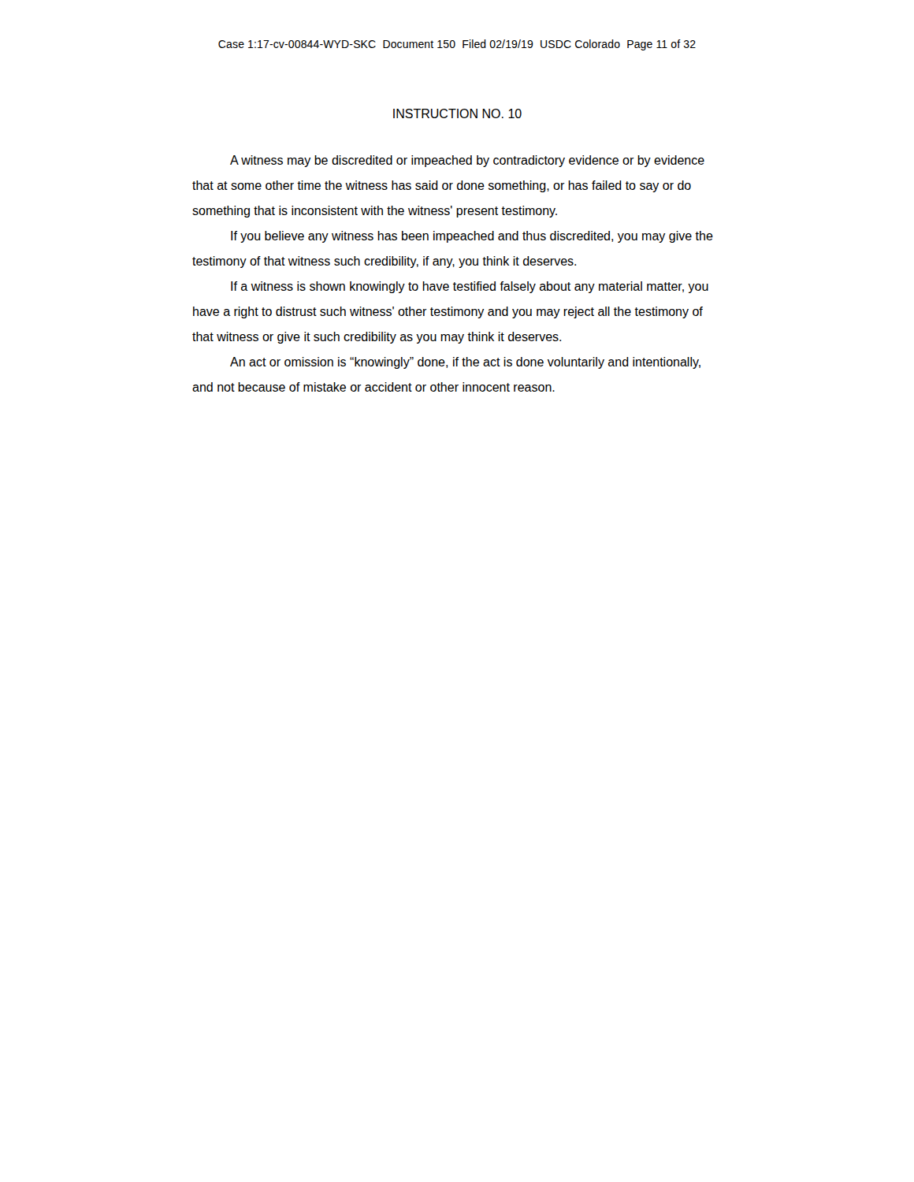Case 1:17-cv-00844-WYD-SKC Document 150 Filed 02/19/19 USDC Colorado Page 11 of 32
INSTRUCTION NO. 10
A witness may be discredited or impeached by contradictory evidence or by evidence that at some other time the witness has said or done something, or has failed to say or do something that is inconsistent with the witness' present testimony.
If you believe any witness has been impeached and thus discredited, you may give the testimony of that witness such credibility, if any, you think it deserves.
If a witness is shown knowingly to have testified falsely about any material matter, you have a right to distrust such witness' other testimony and you may reject all the testimony of that witness or give it such credibility as you may think it deserves.
An act or omission is “knowingly” done, if the act is done voluntarily and intentionally, and not because of mistake or accident or other innocent reason.